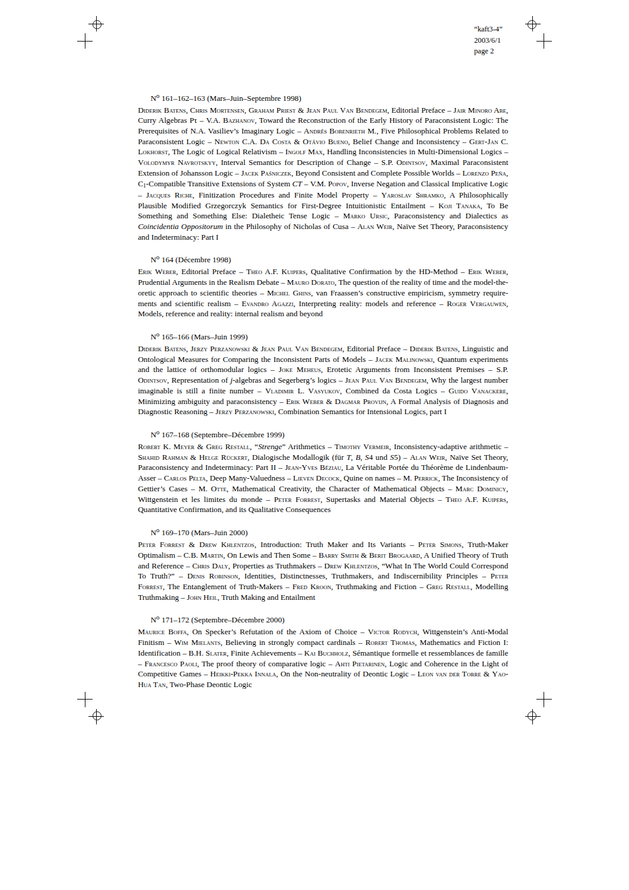“kaft3-4” 2003/6/1 page 2
No 161–162–163 (Mars–Juin–Septembre 1998)
Diderik Batens, Chris Mortensen, Graham Priest & Jean Paul Van Bendegem, Editorial Preface – Jair Minoro Abe, Curry Algebras Pτ – V.A. Bazhanov, Toward the Reconstruction of the Early History of Paraconsistent Logic: The Prerequisites of N.A. Vasiliev’s Imaginary Logic – Andrés Bobenrieth M., Five Philosophical Problems Related to Paraconsistent Logic – Newton C.A. Da Costa & Otávio Bueno, Belief Change and Inconsistency – Gert-Jan C. Lokhorst, The Logic of Logical Relativism – Ingolf Max, Handling Inconsistencies in Multi-Dimensional Logics – Volodymyr Navrotskyy, Interval Semantics for Description of Change – S.P. Odintsov, Maximal Paraconsistent Extension of Johansson Logic – Jacek Paśniczek, Beyond Consistent and Complete Possible Worlds – Lorenzo Peña, C1-Compatible Transitive Extensions of System CT – V.M. Popov, Inverse Negation and Classical Implicative Logic – Jacques Riche, Finitization Procedures and Finite Model Property – Yaroslav Shramko, A Philosophically Plausible Modified Grzegorczyk Semantics for First-Degree Intuitionistic Entailment – Koji Tanaka, To Be Something and Something Else: Dialetheic Tense Logic – Marko Ursic, Paraconsistency and Dialectics as Coincidentia Oppositorum in the Philosophy of Nicholas of Cusa – Alan Weir, Naïve Set Theory, Paraconsistency and Indeterminacy: Part I
No 164 (Décembre 1998)
Erik Weber, Editorial Preface – Theo A.F. Kuipers, Qualitative Confirmation by the HD-Method – Erik Weber, Prudential Arguments in the Realism Debate – Mauro Dorato, The question of the reality of time and the model-theoretic approach to scientific theories – Michel Ghins, van Fraassen’s constructive empiricism, symmetry requirements and scientific realism – Evandro Agazzi, Interpreting reality: models and reference – Roger Vergauwen, Models, reference and reality: internal realism and beyond
No 165–166 (Mars–Juin 1999)
Diderik Batens, Jerzy Perzanowski & Jean Paul Van Bendegem, Editorial Preface – Diderik Batens, Linguistic and Ontological Measures for Comparing the Inconsistent Parts of Models – Jacek Malinowski, Quantum experiments and the lattice of orthomodular logics – Joke Meheus, Erotetic Arguments from Inconsistent Premises – S.P. Odintsov, Representation of j-algebras and Segerberg’s logics – Jean Paul Van Bendegem, Why the largest number imaginable is still a finite number – Vladimir L. Vasyukov, Combined da Costa Logics – Guido Vanackere, Minimizing ambiguity and paraconsistency – Erik Weber & Dagmar Provijn, A Formal Analysis of Diagnosis and Diagnostic Reasoning – Jerzy Perzanowski, Combination Semantics for Intensional Logics, part I
No 167–168 (Septembre–Décembre 1999)
Robert K. Meyer & Greg Restall, “Strenge” Arithmetics – Timothy Vermeir, Inconsistency-adaptive arithmetic – Shahid Rahman & Helge Rückert, Dialogische Modallogik (für T, B, S4 und S5) – Alan Weir, Naïve Set Theory, Paraconsistency and Indeterminacy: Part II – Jean-Yves Béziau, La Véritable Portée du Théorème de Lindenbaum-Asser – Carlos Pelta, Deep Many-Valuedness – Lieven Decock, Quine on names – M. Perrick, The Inconsistency of Gettier’s Cases – M. Otte, Mathematical Creativity, the Character of Mathematical Objects – Marc Dominicy, Wittgenstein et les limites du monde – Peter Forrest, Supertasks and Material Objects – Theo A.F. Kuipers, Quantitative Confirmation, and its Qualitative Consequences
No 169–170 (Mars–Juin 2000)
Peter Forrest & Drew Khlentzos, Introduction: Truth Maker and Its Variants – Peter Simons, Truth-Maker Optimalism – C.B. Martin, On Lewis and Then Some – Barry Smith & Berit Brogaard, A Unified Theory of Truth and Reference – Chris Daly, Properties as Truthmakers – Drew Khlentzos, “What In The World Could Correspond To Truth?” – Denis Robinson, Identities, Distinctnesses, Truthmakers, and Indiscernibility Principles – Peter Forrest, The Entanglement of Truth-Makers – Fred Kroon, Truthmaking and Fiction – Greg Restall, Modelling Truthmaking – John Heil, Truth Making and Entailment
No 171–172 (Septembre–Décembre 2000)
Maurice Boffa, On Specker’s Refutation of the Axiom of Choice – Victor Rodych, Wittgenstein’s Anti-Modal Finitism – Wim Mielants, Believing in strongly compact cardinals – Robert Thomas, Mathematics and Fiction I: Identification – B.H. Slater, Finite Achievements – Kai Buchholz, Sémantique formelle et ressemblances de famille – Francesco Paoli, The proof theory of comparative logic – Ahti Pietarinen, Logic and Coherence in the Light of Competitive Games – Heikki-Pekka Innala, On the Non-neutrality of Deontic Logic – Leon van der Torre & Yao-Hua Tan, Two-Phase Deontic Logic